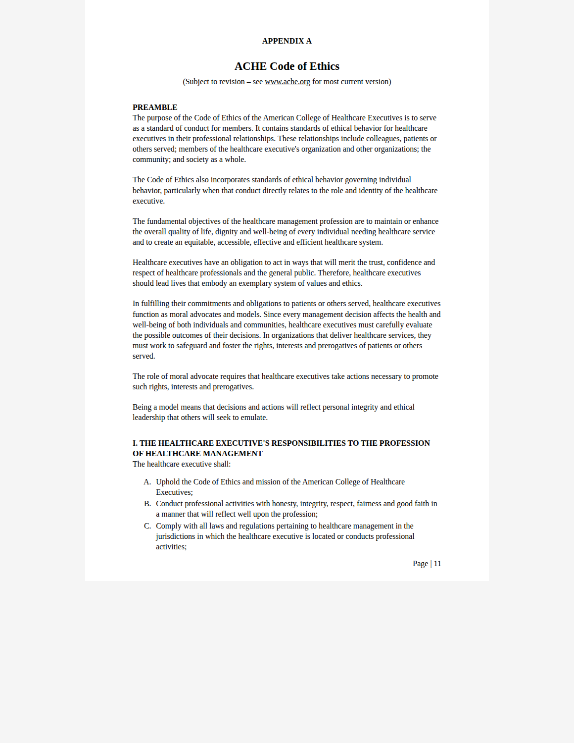APPENDIX A
ACHE Code of Ethics
(Subject to revision – see www.ache.org for most current version)
PREAMBLE
The purpose of the Code of Ethics of the American College of Healthcare Executives is to serve as a standard of conduct for members. It contains standards of ethical behavior for healthcare executives in their professional relationships. These relationships include colleagues, patients or others served; members of the healthcare executive's organization and other organizations; the community; and society as a whole.
The Code of Ethics also incorporates standards of ethical behavior governing individual behavior, particularly when that conduct directly relates to the role and identity of the healthcare executive.
The fundamental objectives of the healthcare management profession are to maintain or enhance the overall quality of life, dignity and well-being of every individual needing healthcare service and to create an equitable, accessible, effective and efficient healthcare system.
Healthcare executives have an obligation to act in ways that will merit the trust, confidence and respect of healthcare professionals and the general public. Therefore, healthcare executives should lead lives that embody an exemplary system of values and ethics.
In fulfilling their commitments and obligations to patients or others served, healthcare executives function as moral advocates and models. Since every management decision affects the health and well-being of both individuals and communities, healthcare executives must carefully evaluate the possible outcomes of their decisions. In organizations that deliver healthcare services, they must work to safeguard and foster the rights, interests and prerogatives of patients or others served.
The role of moral advocate requires that healthcare executives take actions necessary to promote such rights, interests and prerogatives.
Being a model means that decisions and actions will reflect personal integrity and ethical leadership that others will seek to emulate.
I. THE HEALTHCARE EXECUTIVE'S RESPONSIBILITIES TO THE PROFESSION OF HEALTHCARE MANAGEMENT
The healthcare executive shall:
Uphold the Code of Ethics and mission of the American College of Healthcare Executives;
Conduct professional activities with honesty, integrity, respect, fairness and good faith in a manner that will reflect well upon the profession;
Comply with all laws and regulations pertaining to healthcare management in the jurisdictions in which the healthcare executive is located or conducts professional activities;
Page | 11